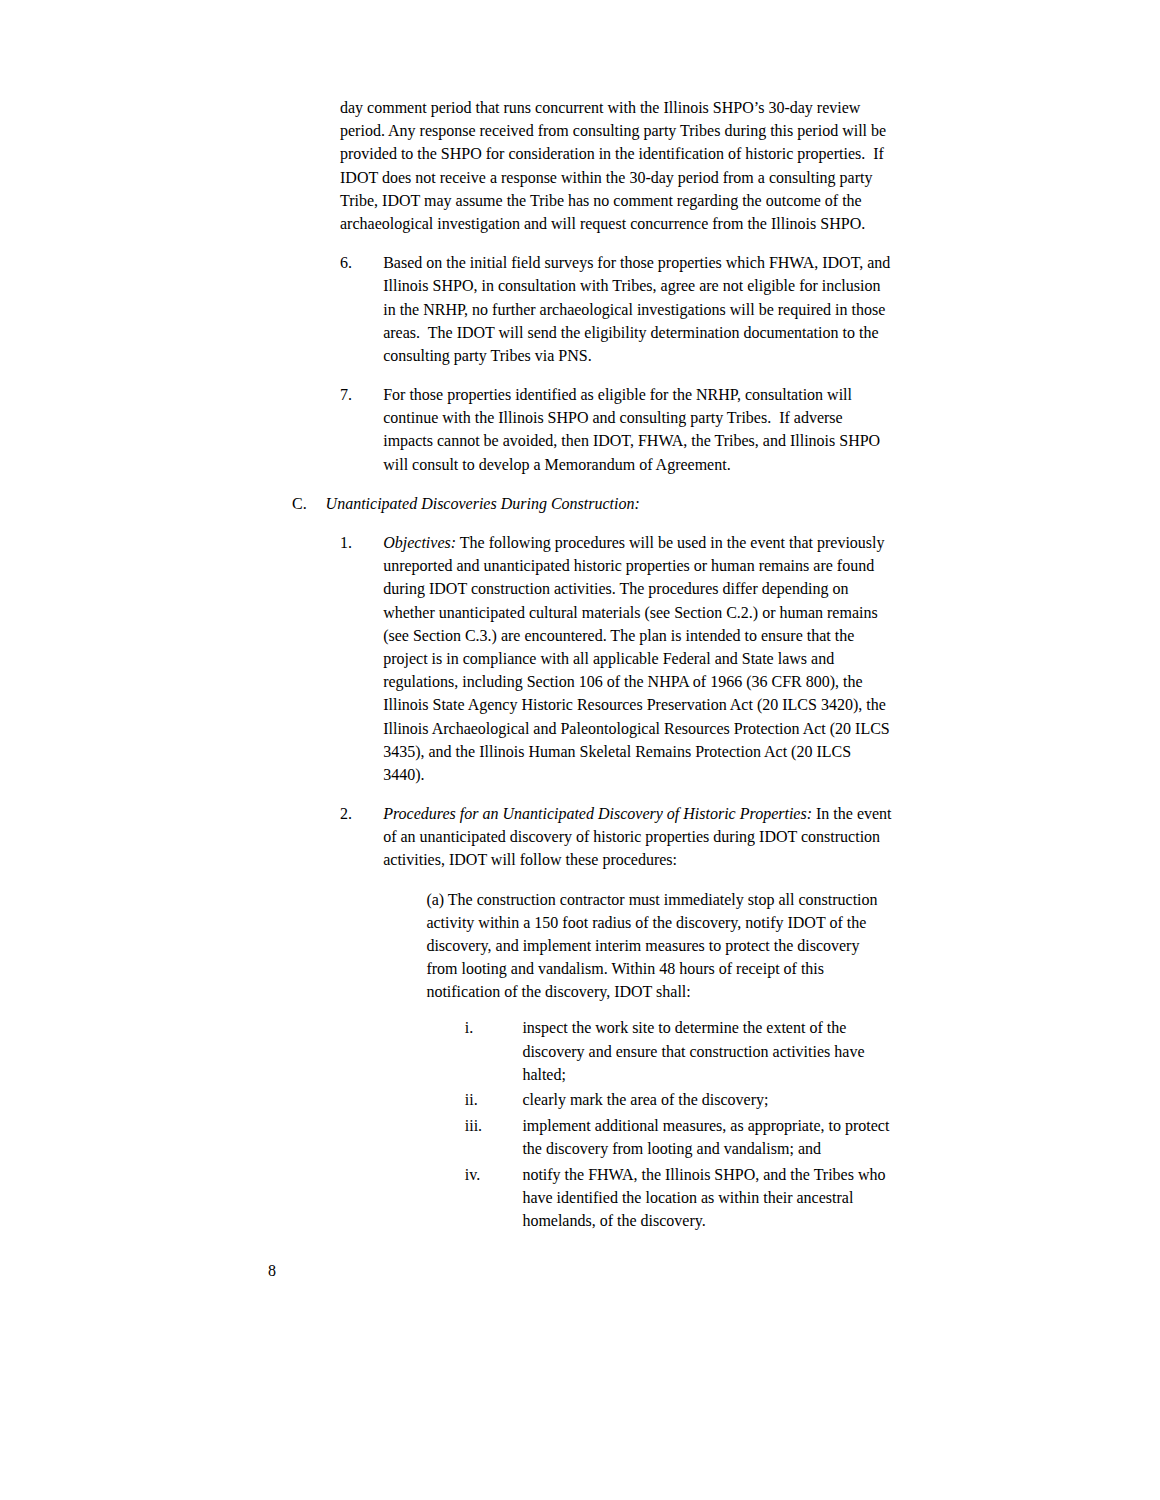day comment period that runs concurrent with the Illinois SHPO’s 30-day review period. Any response received from consulting party Tribes during this period will be provided to the SHPO for consideration in the identification of historic properties. If IDOT does not receive a response within the 30-day period from a consulting party Tribe, IDOT may assume the Tribe has no comment regarding the outcome of the archaeological investigation and will request concurrence from the Illinois SHPO.
6. Based on the initial field surveys for those properties which FHWA, IDOT, and Illinois SHPO, in consultation with Tribes, agree are not eligible for inclusion in the NRHP, no further archaeological investigations will be required in those areas. The IDOT will send the eligibility determination documentation to the consulting party Tribes via PNS.
7. For those properties identified as eligible for the NRHP, consultation will continue with the Illinois SHPO and consulting party Tribes. If adverse impacts cannot be avoided, then IDOT, FHWA, the Tribes, and Illinois SHPO will consult to develop a Memorandum of Agreement.
C. Unanticipated Discoveries During Construction:
1. Objectives: The following procedures will be used in the event that previously unreported and unanticipated historic properties or human remains are found during IDOT construction activities. The procedures differ depending on whether unanticipated cultural materials (see Section C.2.) or human remains (see Section C.3.) are encountered. The plan is intended to ensure that the project is in compliance with all applicable Federal and State laws and regulations, including Section 106 of the NHPA of 1966 (36 CFR 800), the Illinois State Agency Historic Resources Preservation Act (20 ILCS 3420), the Illinois Archaeological and Paleontological Resources Protection Act (20 ILCS 3435), and the Illinois Human Skeletal Remains Protection Act (20 ILCS 3440).
2. Procedures for an Unanticipated Discovery of Historic Properties: In the event of an unanticipated discovery of historic properties during IDOT construction activities, IDOT will follow these procedures:
(a) The construction contractor must immediately stop all construction activity within a 150 foot radius of the discovery, notify IDOT of the discovery, and implement interim measures to protect the discovery from looting and vandalism. Within 48 hours of receipt of this notification of the discovery, IDOT shall:
i. inspect the work site to determine the extent of the discovery and ensure that construction activities have halted;
ii. clearly mark the area of the discovery;
iii. implement additional measures, as appropriate, to protect the discovery from looting and vandalism; and
iv. notify the FHWA, the Illinois SHPO, and the Tribes who have identified the location as within their ancestral homelands, of the discovery.
8